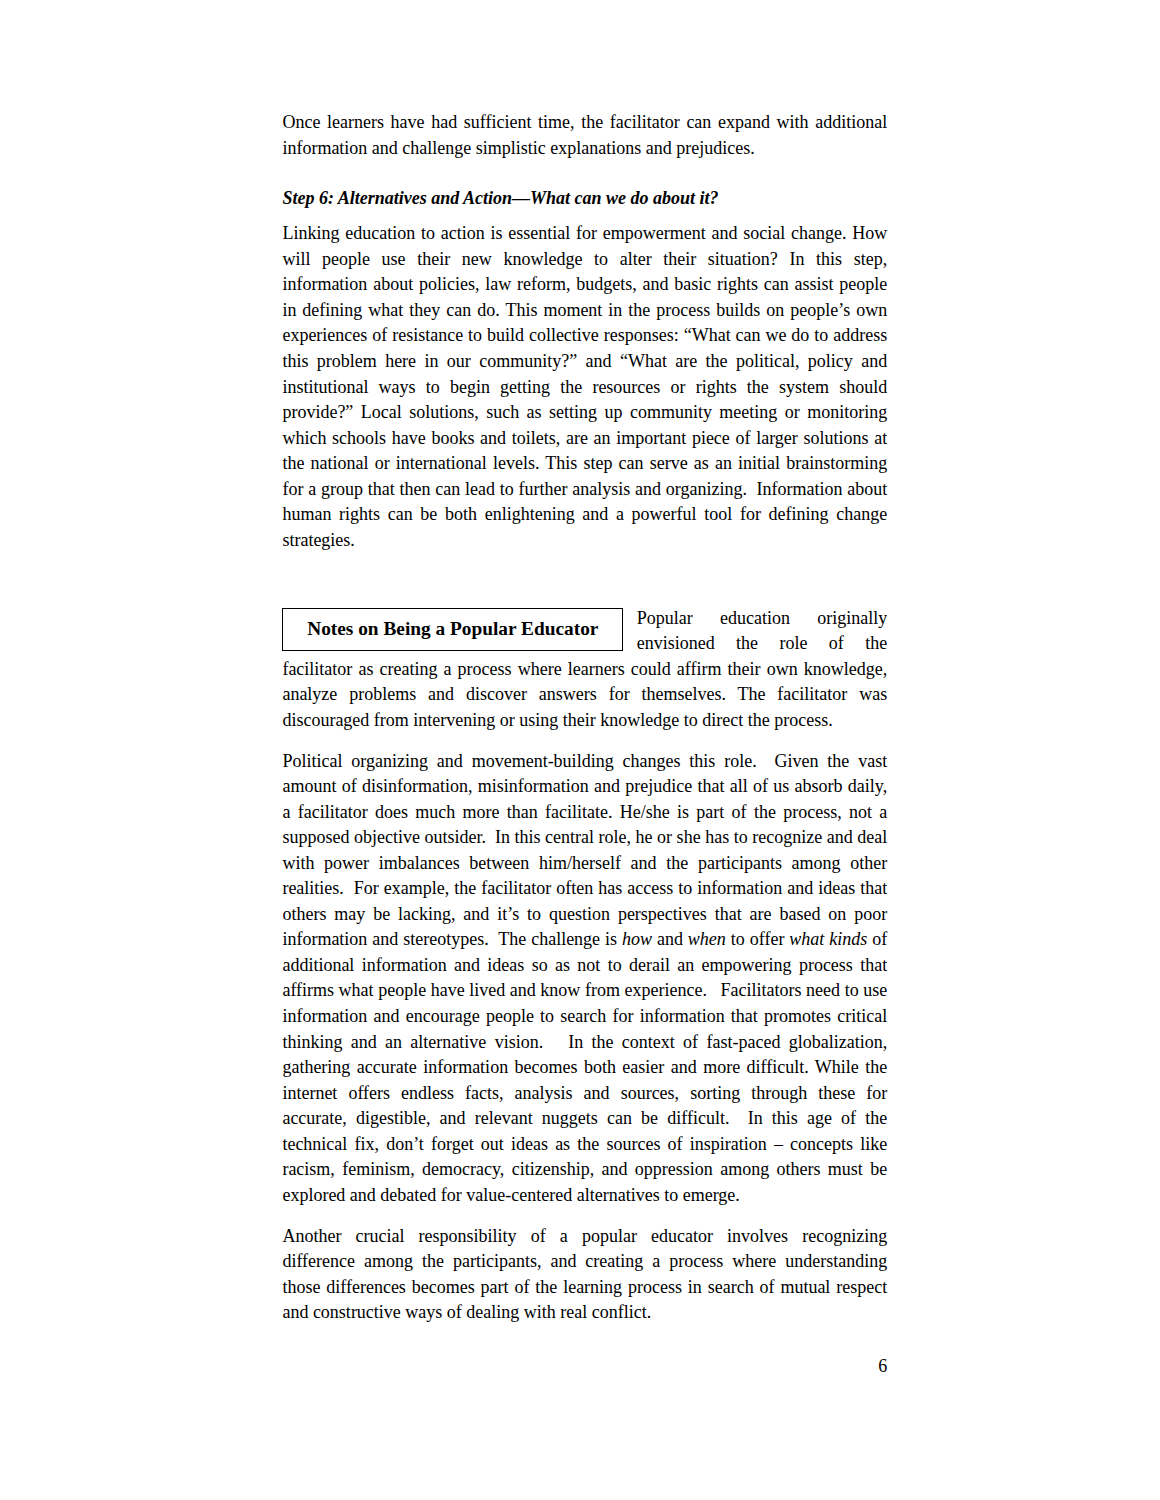Once learners have had sufficient time, the facilitator can expand with additional information and challenge simplistic explanations and prejudices.
Step 6: Alternatives and Action—What can we do about it?
Linking education to action is essential for empowerment and social change. How will people use their new knowledge to alter their situation? In this step, information about policies, law reform, budgets, and basic rights can assist people in defining what they can do. This moment in the process builds on people’s own experiences of resistance to build collective responses: “What can we do to address this problem here in our community?” and “What are the political, policy and institutional ways to begin getting the resources or rights the system should provide?” Local solutions, such as setting up community meeting or monitoring which schools have books and toilets, are an important piece of larger solutions at the national or international levels. This step can serve as an initial brainstorming for a group that then can lead to further analysis and organizing. Information about human rights can be both enlightening and a powerful tool for defining change strategies.
Notes on Being a Popular Educator
Popular education originally envisioned the role of the facilitator as creating a process where learners could affirm their own knowledge, analyze problems and discover answers for themselves. The facilitator was discouraged from intervening or using their knowledge to direct the process.
Political organizing and movement-building changes this role. Given the vast amount of disinformation, misinformation and prejudice that all of us absorb daily, a facilitator does much more than facilitate. He/she is part of the process, not a supposed objective outsider. In this central role, he or she has to recognize and deal with power imbalances between him/herself and the participants among other realities. For example, the facilitator often has access to information and ideas that others may be lacking, and it’s to question perspectives that are based on poor information and stereotypes. The challenge is how and when to offer what kinds of additional information and ideas so as not to derail an empowering process that affirms what people have lived and know from experience. Facilitators need to use information and encourage people to search for information that promotes critical thinking and an alternative vision. In the context of fast-paced globalization, gathering accurate information becomes both easier and more difficult. While the internet offers endless facts, analysis and sources, sorting through these for accurate, digestible, and relevant nuggets can be difficult. In this age of the technical fix, don’t forget out ideas as the sources of inspiration – concepts like racism, feminism, democracy, citizenship, and oppression among others must be explored and debated for value-centered alternatives to emerge.
Another crucial responsibility of a popular educator involves recognizing difference among the participants, and creating a process where understanding those differences becomes part of the learning process in search of mutual respect and constructive ways of dealing with real conflict.
6